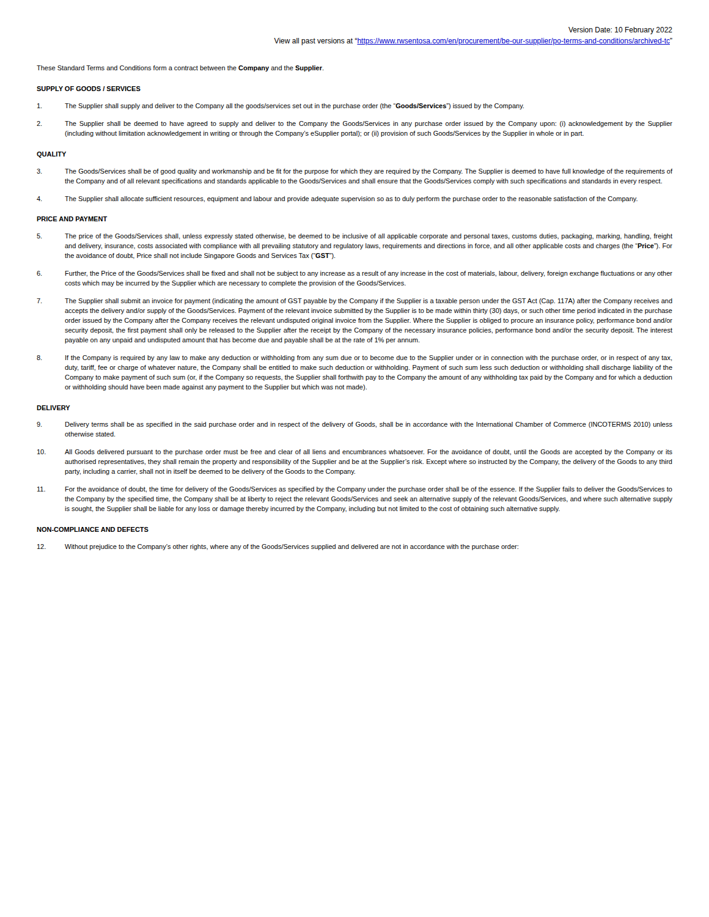Version Date: 10 February 2022
View all past versions at “https://www.rwsentosa.com/en/procurement/be-our-supplier/po-terms-and-conditions/archived-tc”
These Standard Terms and Conditions form a contract between the Company and the Supplier.
Supply of Goods / Services
1. The Supplier shall supply and deliver to the Company all the goods/services set out in the purchase order (the “Goods/Services”) issued by the Company.
2. The Supplier shall be deemed to have agreed to supply and deliver to the Company the Goods/Services in any purchase order issued by the Company upon: (i) acknowledgement by the Supplier (including without limitation acknowledgement in writing or through the Company’s eSupplier portal); or (ii) provision of such Goods/Services by the Supplier in whole or in part.
Quality
3. The Goods/Services shall be of good quality and workmanship and be fit for the purpose for which they are required by the Company. The Supplier is deemed to have full knowledge of the requirements of the Company and of all relevant specifications and standards applicable to the Goods/Services and shall ensure that the Goods/Services comply with such specifications and standards in every respect.
4. The Supplier shall allocate sufficient resources, equipment and labour and provide adequate supervision so as to duly perform the purchase order to the reasonable satisfaction of the Company.
Price and Payment
5. The price of the Goods/Services shall, unless expressly stated otherwise, be deemed to be inclusive of all applicable corporate and personal taxes, customs duties, packaging, marking, handling, freight and delivery, insurance, costs associated with compliance with all prevailing statutory and regulatory laws, requirements and directions in force, and all other applicable costs and charges (the “Price”). For the avoidance of doubt, Price shall not include Singapore Goods and Services Tax (“GST”).
6. Further, the Price of the Goods/Services shall be fixed and shall not be subject to any increase as a result of any increase in the cost of materials, labour, delivery, foreign exchange fluctuations or any other costs which may be incurred by the Supplier which are necessary to complete the provision of the Goods/Services.
7. The Supplier shall submit an invoice for payment (indicating the amount of GST payable by the Company if the Supplier is a taxable person under the GST Act (Cap. 117A) after the Company receives and accepts the delivery and/or supply of the Goods/Services. Payment of the relevant invoice submitted by the Supplier is to be made within thirty (30) days, or such other time period indicated in the purchase order issued by the Company after the Company receives the relevant undisputed original invoice from the Supplier. Where the Supplier is obliged to procure an insurance policy, performance bond and/or security deposit, the first payment shall only be released to the Supplier after the receipt by the Company of the necessary insurance policies, performance bond and/or the security deposit. The interest payable on any unpaid and undisputed amount that has become due and payable shall be at the rate of 1% per annum.
8. If the Company is required by any law to make any deduction or withholding from any sum due or to become due to the Supplier under or in connection with the purchase order, or in respect of any tax, duty, tariff, fee or charge of whatever nature, the Company shall be entitled to make such deduction or withholding. Payment of such sum less such deduction or withholding shall discharge liability of the Company to make payment of such sum (or, if the Company so requests, the Supplier shall forthwith pay to the Company the amount of any withholding tax paid by the Company and for which a deduction or withholding should have been made against any payment to the Supplier but which was not made).
Delivery
9. Delivery terms shall be as specified in the said purchase order and in respect of the delivery of Goods, shall be in accordance with the International Chamber of Commerce (INCOTERMS 2010) unless otherwise stated.
10. All Goods delivered pursuant to the purchase order must be free and clear of all liens and encumbrances whatsoever. For the avoidance of doubt, until the Goods are accepted by the Company or its authorised representatives, they shall remain the property and responsibility of the Supplier and be at the Supplier’s risk. Except where so instructed by the Company, the delivery of the Goods to any third party, including a carrier, shall not in itself be deemed to be delivery of the Goods to the Company.
11. For the avoidance of doubt, the time for delivery of the Goods/Services as specified by the Company under the purchase order shall be of the essence. If the Supplier fails to deliver the Goods/Services to the Company by the specified time, the Company shall be at liberty to reject the relevant Goods/Services and seek an alternative supply of the relevant Goods/Services, and where such alternative supply is sought, the Supplier shall be liable for any loss or damage thereby incurred by the Company, including but not limited to the cost of obtaining such alternative supply.
Non-Compliance and Defects
12. Without prejudice to the Company’s other rights, where any of the Goods/Services supplied and delivered are not in accordance with the purchase order: